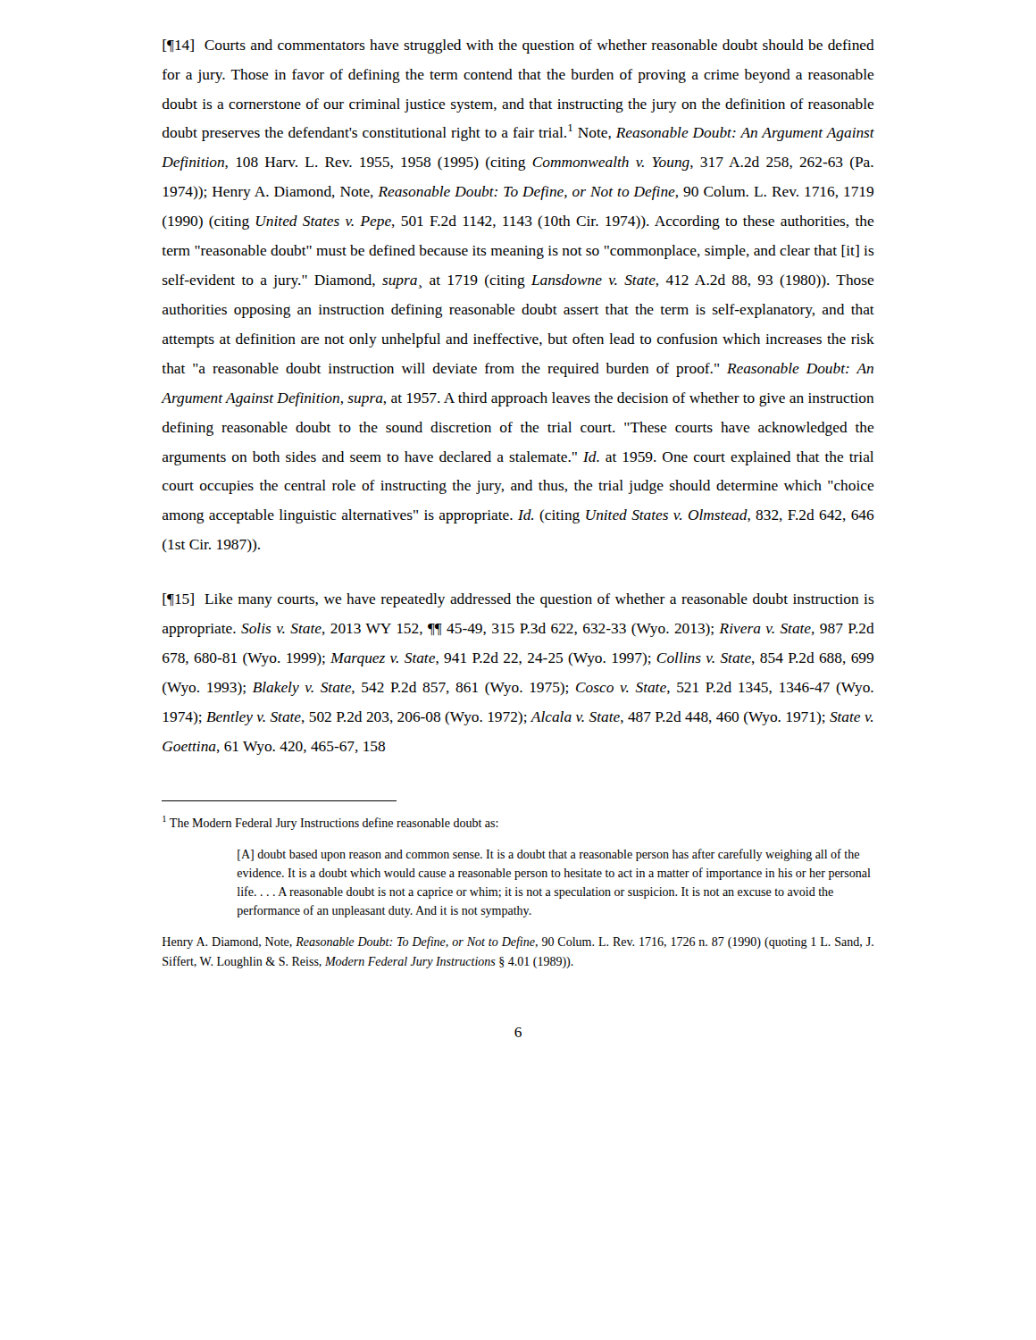[¶14] Courts and commentators have struggled with the question of whether reasonable doubt should be defined for a jury. Those in favor of defining the term contend that the burden of proving a crime beyond a reasonable doubt is a cornerstone of our criminal justice system, and that instructing the jury on the definition of reasonable doubt preserves the defendant's constitutional right to a fair trial.1 Note, Reasonable Doubt: An Argument Against Definition, 108 Harv. L. Rev. 1955, 1958 (1995) (citing Commonwealth v. Young, 317 A.2d 258, 262-63 (Pa. 1974)); Henry A. Diamond, Note, Reasonable Doubt: To Define, or Not to Define, 90 Colum. L. Rev. 1716, 1719 (1990) (citing United States v. Pepe, 501 F.2d 1142, 1143 (10th Cir. 1974)). According to these authorities, the term "reasonable doubt" must be defined because its meaning is not so "commonplace, simple, and clear that [it] is self-evident to a jury." Diamond, supra¸ at 1719 (citing Lansdowne v. State, 412 A.2d 88, 93 (1980)). Those authorities opposing an instruction defining reasonable doubt assert that the term is self-explanatory, and that attempts at definition are not only unhelpful and ineffective, but often lead to confusion which increases the risk that "a reasonable doubt instruction will deviate from the required burden of proof." Reasonable Doubt: An Argument Against Definition, supra, at 1957. A third approach leaves the decision of whether to give an instruction defining reasonable doubt to the sound discretion of the trial court. "These courts have acknowledged the arguments on both sides and seem to have declared a stalemate." Id. at 1959. One court explained that the trial court occupies the central role of instructing the jury, and thus, the trial judge should determine which "choice among acceptable linguistic alternatives" is appropriate. Id. (citing United States v. Olmstead, 832, F.2d 642, 646 (1st Cir. 1987)).
[¶15] Like many courts, we have repeatedly addressed the question of whether a reasonable doubt instruction is appropriate. Solis v. State, 2013 WY 152, ¶¶ 45-49, 315 P.3d 622, 632-33 (Wyo. 2013); Rivera v. State, 987 P.2d 678, 680-81 (Wyo. 1999); Marquez v. State, 941 P.2d 22, 24-25 (Wyo. 1997); Collins v. State, 854 P.2d 688, 699 (Wyo. 1993); Blakely v. State, 542 P.2d 857, 861 (Wyo. 1975); Cosco v. State, 521 P.2d 1345, 1346-47 (Wyo. 1974); Bentley v. State, 502 P.2d 203, 206-08 (Wyo. 1972); Alcala v. State, 487 P.2d 448, 460 (Wyo. 1971); State v. Goettina, 61 Wyo. 420, 465-67, 158
1 The Modern Federal Jury Instructions define reasonable doubt as:
[A] doubt based upon reason and common sense. It is a doubt that a reasonable person has after carefully weighing all of the evidence. It is a doubt which would cause a reasonable person to hesitate to act in a matter of importance in his or her personal life. . . . A reasonable doubt is not a caprice or whim; it is not a speculation or suspicion. It is not an excuse to avoid the performance of an unpleasant duty. And it is not sympathy.
Henry A. Diamond, Note, Reasonable Doubt: To Define, or Not to Define, 90 Colum. L. Rev. 1716, 1726 n. 87 (1990) (quoting 1 L. Sand, J. Siffert, W. Loughlin & S. Reiss, Modern Federal Jury Instructions § 4.01 (1989)).
6